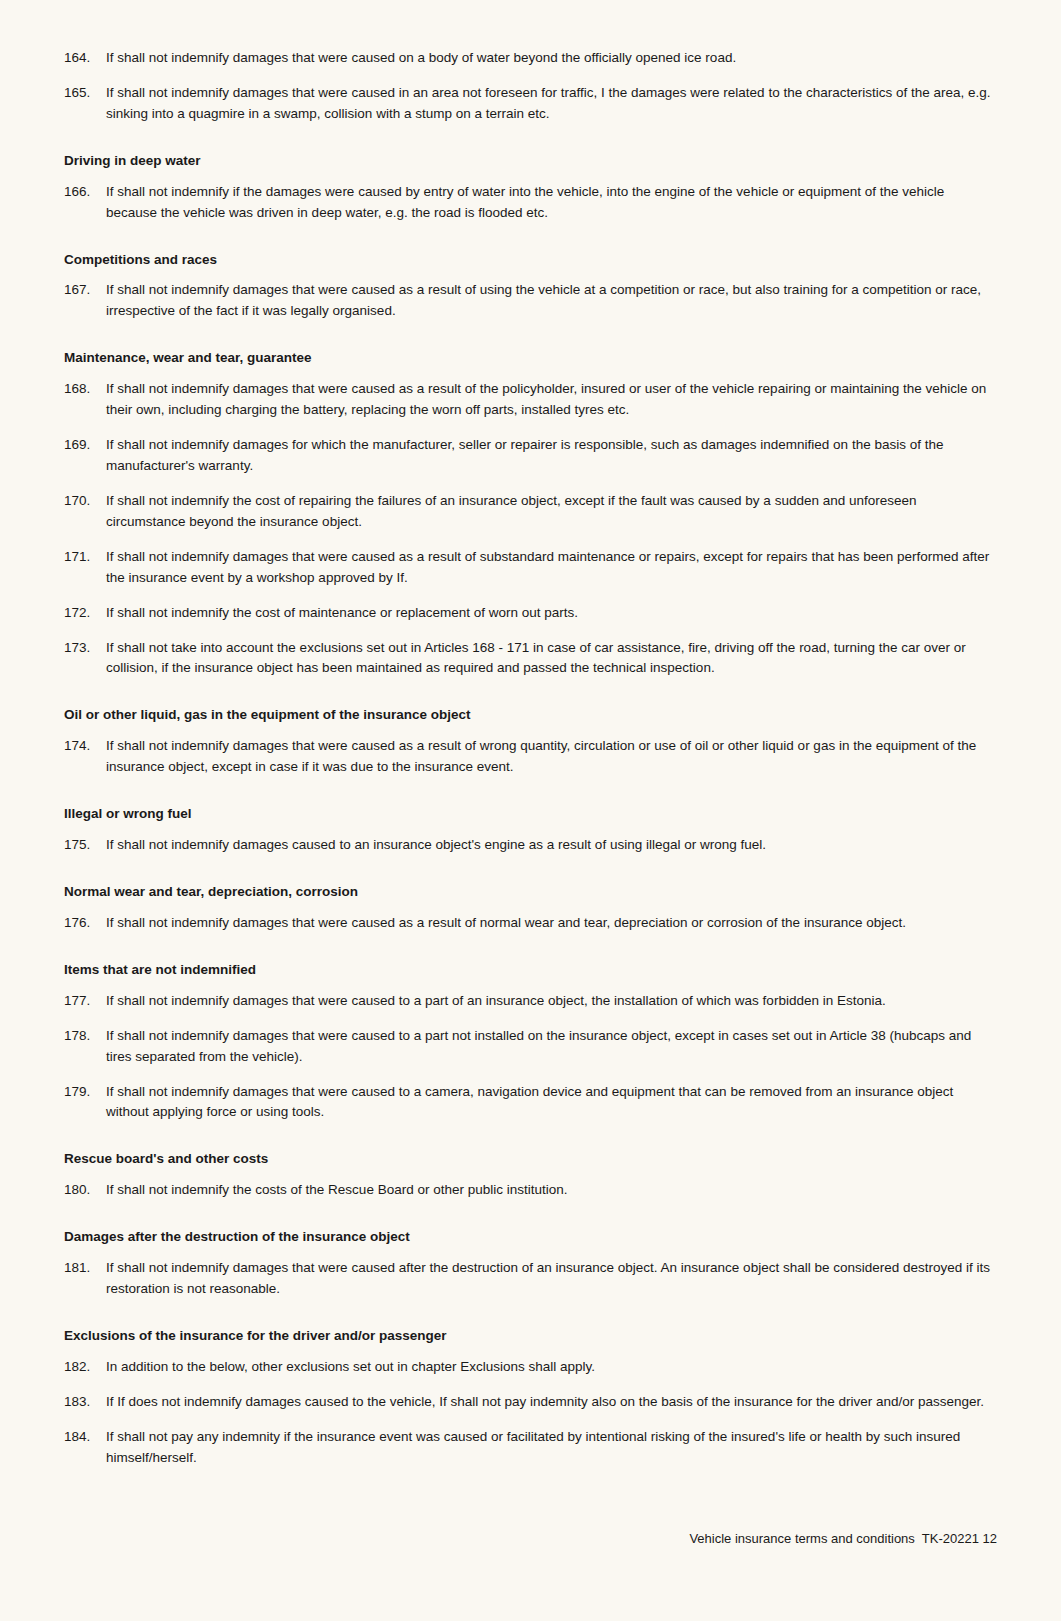164. If shall not indemnify damages that were caused on a body of water beyond the officially opened ice road.
165. If shall not indemnify damages that were caused in an area not foreseen for traffic, I the damages were related to the characteristics of the area, e.g. sinking into a quagmire in a swamp, collision with a stump on a terrain etc.
Driving in deep water
166. If shall not indemnify if the damages were caused by entry of water into the vehicle, into the engine of the vehicle or equipment of the vehicle because the vehicle was driven in deep water, e.g. the road is flooded etc.
Competitions and races
167. If shall not indemnify damages that were caused as a result of using the vehicle at a competition or race, but also training for a competition or race, irrespective of the fact if it was legally organised.
Maintenance, wear and tear, guarantee
168. If shall not indemnify damages that were caused as a result of the policyholder, insured or user of the vehicle repairing or maintaining the vehicle on their own, including charging the battery, replacing the worn off parts, installed tyres etc.
169. If shall not indemnify damages for which the manufacturer, seller or repairer is responsible, such as damages indemnified on the basis of the manufacturer's warranty.
170. If shall not indemnify the cost of repairing the failures of an insurance object, except if the fault was caused by a sudden and unforeseen circumstance beyond the insurance object.
171. If shall not indemnify damages that were caused as a result of substandard maintenance or repairs, except for repairs that has been performed after the insurance event by a workshop approved by If.
172. If shall not indemnify the cost of maintenance or replacement of worn out parts.
173. If shall not take into account the exclusions set out in Articles 168 - 171 in case of car assistance, fire, driving off the road, turning the car over or collision, if the insurance object has been maintained as required and passed the technical inspection.
Oil or other liquid, gas in the equipment of the insurance object
174. If shall not indemnify damages that were caused as a result of wrong quantity, circulation or use of oil or other liquid or gas in the equipment of the insurance object, except in case if it was due to the insurance event.
Illegal or wrong fuel
175. If shall not indemnify damages caused to an insurance object's engine as a result of using illegal or wrong fuel.
Normal wear and tear, depreciation, corrosion
176. If shall not indemnify damages that were caused as a result of normal wear and tear, depreciation or corrosion of the insurance object.
Items that are not indemnified
177. If shall not indemnify damages that were caused to a part of an insurance object, the installation of which was forbidden in Estonia.
178. If shall not indemnify damages that were caused to a part not installed on the insurance object, except in cases set out in Article 38 (hubcaps and tires separated from the vehicle).
179. If shall not indemnify damages that were caused to a camera, navigation device and equipment that can be removed from an insurance object without applying force or using tools.
Rescue board's and other costs
180. If shall not indemnify the costs of the Rescue Board or other public institution.
Damages after the destruction of the insurance object
181. If shall not indemnify damages that were caused after the destruction of an insurance object. An insurance object shall be considered destroyed if its restoration is not reasonable.
Exclusions of the insurance for the driver and/or passenger
182. In addition to the below, other exclusions set out in chapter Exclusions shall apply.
183. If If does not indemnify damages caused to the vehicle, If shall not pay indemnity also on the basis of the insurance for the driver and/or passenger.
184. If shall not pay any indemnity if the insurance event was caused or facilitated by intentional risking of the insured's life or health by such insured himself/herself.
Vehicle insurance terms and conditions TK-20221 12